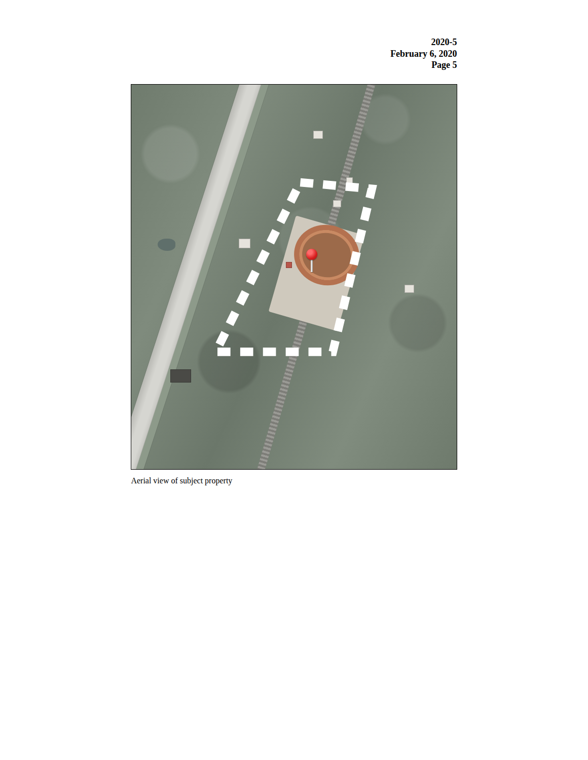2020-5
February 6, 2020
Page 5
Aerial view of subject property